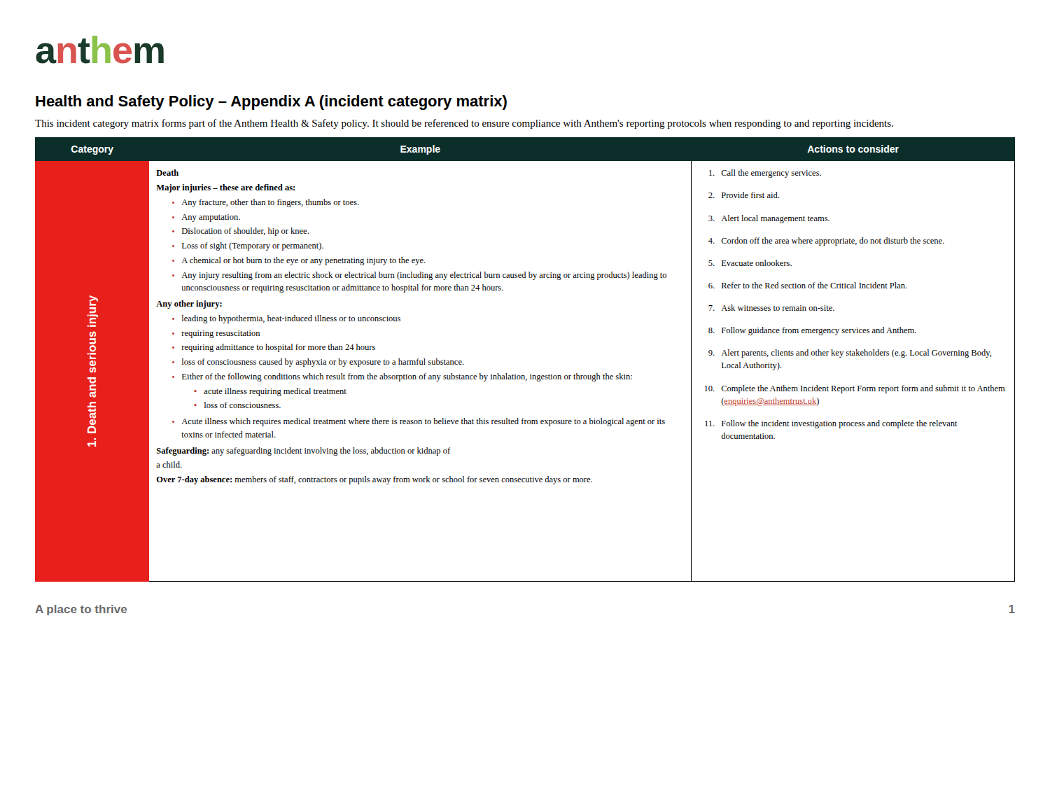anthem
Health and Safety Policy – Appendix A (incident category matrix)
This incident category matrix forms part of the Anthem Health & Safety policy. It should be referenced to ensure compliance with Anthem's reporting protocols when responding to and reporting incidents.
| Category | Example | Actions to consider |
| --- | --- | --- |
| 1. Death and serious injury | Death Major injuries – these are defined as: Any fracture, other than to fingers, thumbs or toes. Any amputation. Dislocation of shoulder, hip or knee. Loss of sight (Temporary or permanent). A chemical or hot burn to the eye or any penetrating injury to the eye. Any injury resulting from an electric shock or electrical burn (including any electrical burn caused by arcing or arcing products) leading to unconsciousness or requiring resuscitation or admittance to hospital for more than 24 hours. Any other injury: leading to hypothermia, heat-induced illness or to unconscious requiring resuscitation requiring admittance to hospital for more than 24 hours loss of consciousness caused by asphyxia or by exposure to a harmful substance. Either of the following conditions which result from the absorption of any substance by inhalation, ingestion or through the skin: acute illness requiring medical treatment loss of consciousness. Acute illness which requires medical treatment where there is reason to believe that this resulted from exposure to a biological agent or its toxins or infected material. Safeguarding: any safeguarding incident involving the loss, abduction or kidnap of a child. Over 7-day absence: members of staff, contractors or pupils away from work or school for seven consecutive days or more. | Call the emergency services. Provide first aid. Alert local management teams. Cordon off the area where appropriate, do not disturb the scene. Evacuate onlookers. Refer to the Red section of the Critical Incident Plan. Ask witnesses to remain on-site. Follow guidance from emergency services and Anthem. Alert parents, clients and other key stakeholders (e.g. Local Governing Body, Local Authority). Complete the Anthem Incident Report Form report form and submit it to Anthem ( enquiries@anthemtrust.uk ) Follow the incident investigation process and complete the relevant documentation. |
A place to thrive
1